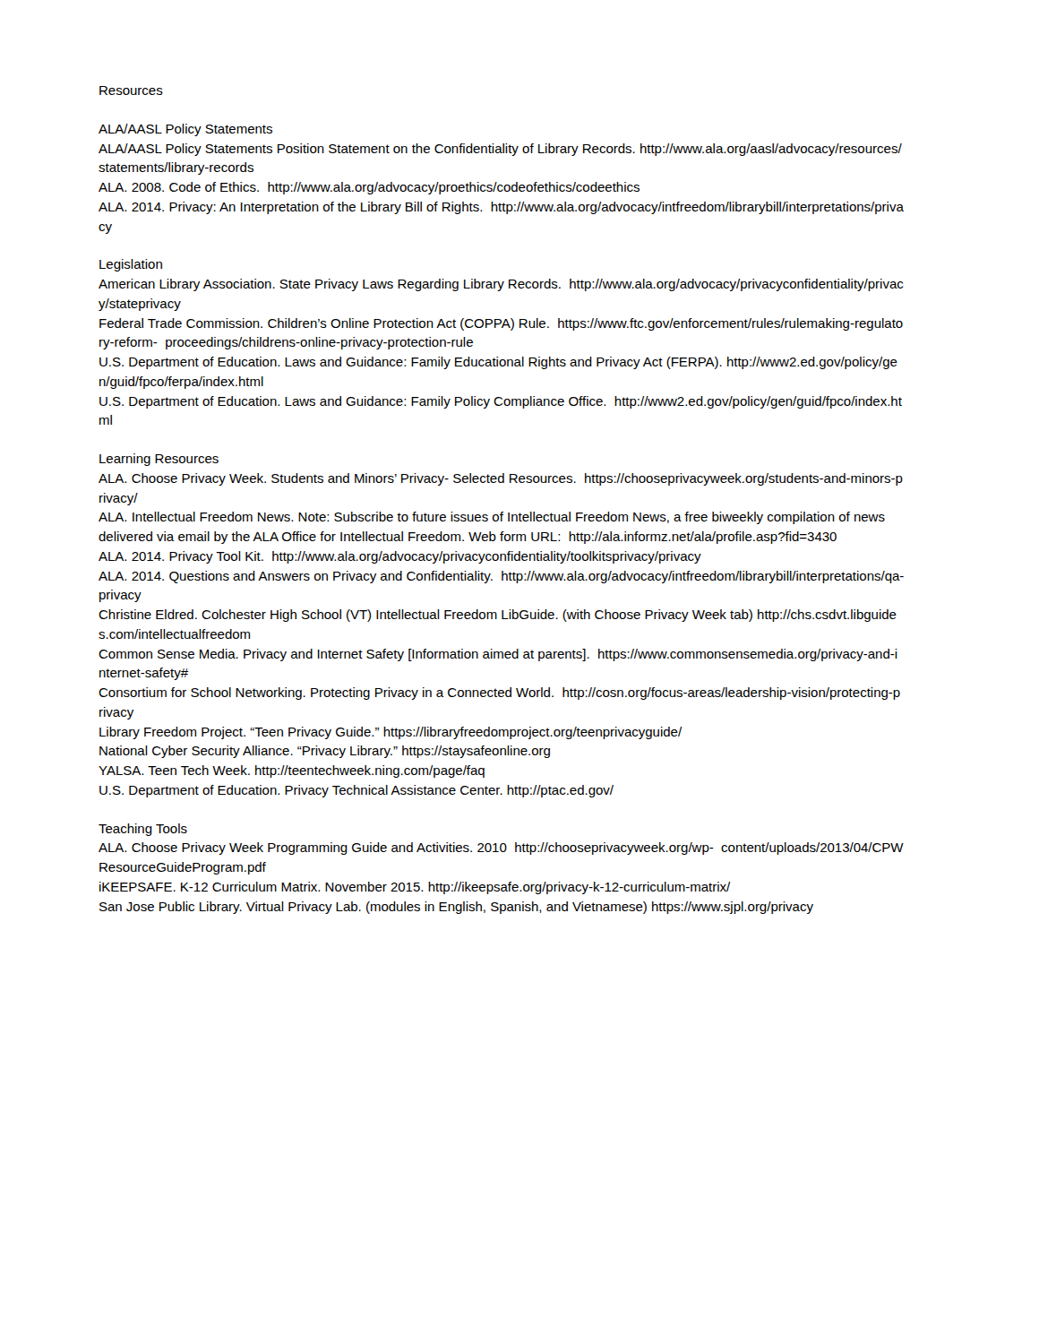Resources
ALA/AASL Policy Statements
ALA/AASL Policy Statements Position Statement on the Confidentiality of Library Records. http://www.ala.org/aasl/advocacy/resources/statements/library-records
ALA. 2008. Code of Ethics. http://www.ala.org/advocacy/proethics/codeofethics/codeethics
ALA. 2014. Privacy: An Interpretation of the Library Bill of Rights. http://www.ala.org/advocacy/intfreedom/librarybill/interpretations/privacy
Legislation
American Library Association. State Privacy Laws Regarding Library Records. http://www.ala.org/advocacy/privacyconfidentiality/privacy/stateprivacy
Federal Trade Commission. Children’s Online Protection Act (COPPA) Rule. https://www.ftc.gov/enforcement/rules/rulemaking-regulatory-reform- proceedings/childrens-online-privacy-protection-rule
U.S. Department of Education. Laws and Guidance: Family Educational Rights and Privacy Act (FERPA). http://www2.ed.gov/policy/gen/guid/fpco/ferpa/index.html
U.S. Department of Education. Laws and Guidance: Family Policy Compliance Office. http://www2.ed.gov/policy/gen/guid/fpco/index.html
Learning Resources
ALA. Choose Privacy Week. Students and Minors’ Privacy- Selected Resources. https://chooseprivacyweek.org/students-and-minors-privacy/
ALA. Intellectual Freedom News. Note: Subscribe to future issues of Intellectual Freedom News, a free biweekly compilation of news delivered via email by the ALA Office for Intellectual Freedom. Web form URL: http://ala.informz.net/ala/profile.asp?fid=3430
ALA. 2014. Privacy Tool Kit. http://www.ala.org/advocacy/privacyconfidentiality/toolkitsprivacy/privacy
ALA. 2014. Questions and Answers on Privacy and Confidentiality. http://www.ala.org/advocacy/intfreedom/librarybill/interpretations/qa-privacy
Christine Eldred. Colchester High School (VT) Intellectual Freedom LibGuide. (with Choose Privacy Week tab) http://chs.csdvt.libguides.com/intellectualfreedom
Common Sense Media. Privacy and Internet Safety [Information aimed at parents]. https://www.commonsensemedia.org/privacy-and-internet-safety#
Consortium for School Networking. Protecting Privacy in a Connected World. http://cosn.org/focus-areas/leadership-vision/protecting-privacy
Library Freedom Project. “Teen Privacy Guide.” https://libraryfreedomproject.org/teenprivacyguide/
National Cyber Security Alliance. “Privacy Library.” https://staysafeonline.org
YALSA. Teen Tech Week. http://teentechweek.ning.com/page/faq
U.S. Department of Education. Privacy Technical Assistance Center. http://ptac.ed.gov/
Teaching Tools
ALA. Choose Privacy Week Programming Guide and Activities. 2010 http://chooseprivacyweek.org/wp- content/uploads/2013/04/CPWResourceGuideProgram.pdf
iKEEPSAFE. K-12 Curriculum Matrix. November 2015. http://ikeepsafe.org/privacy-k-12-curriculum-matrix/
San Jose Public Library. Virtual Privacy Lab. (modules in English, Spanish, and Vietnamese) https://www.sjpl.org/privacy